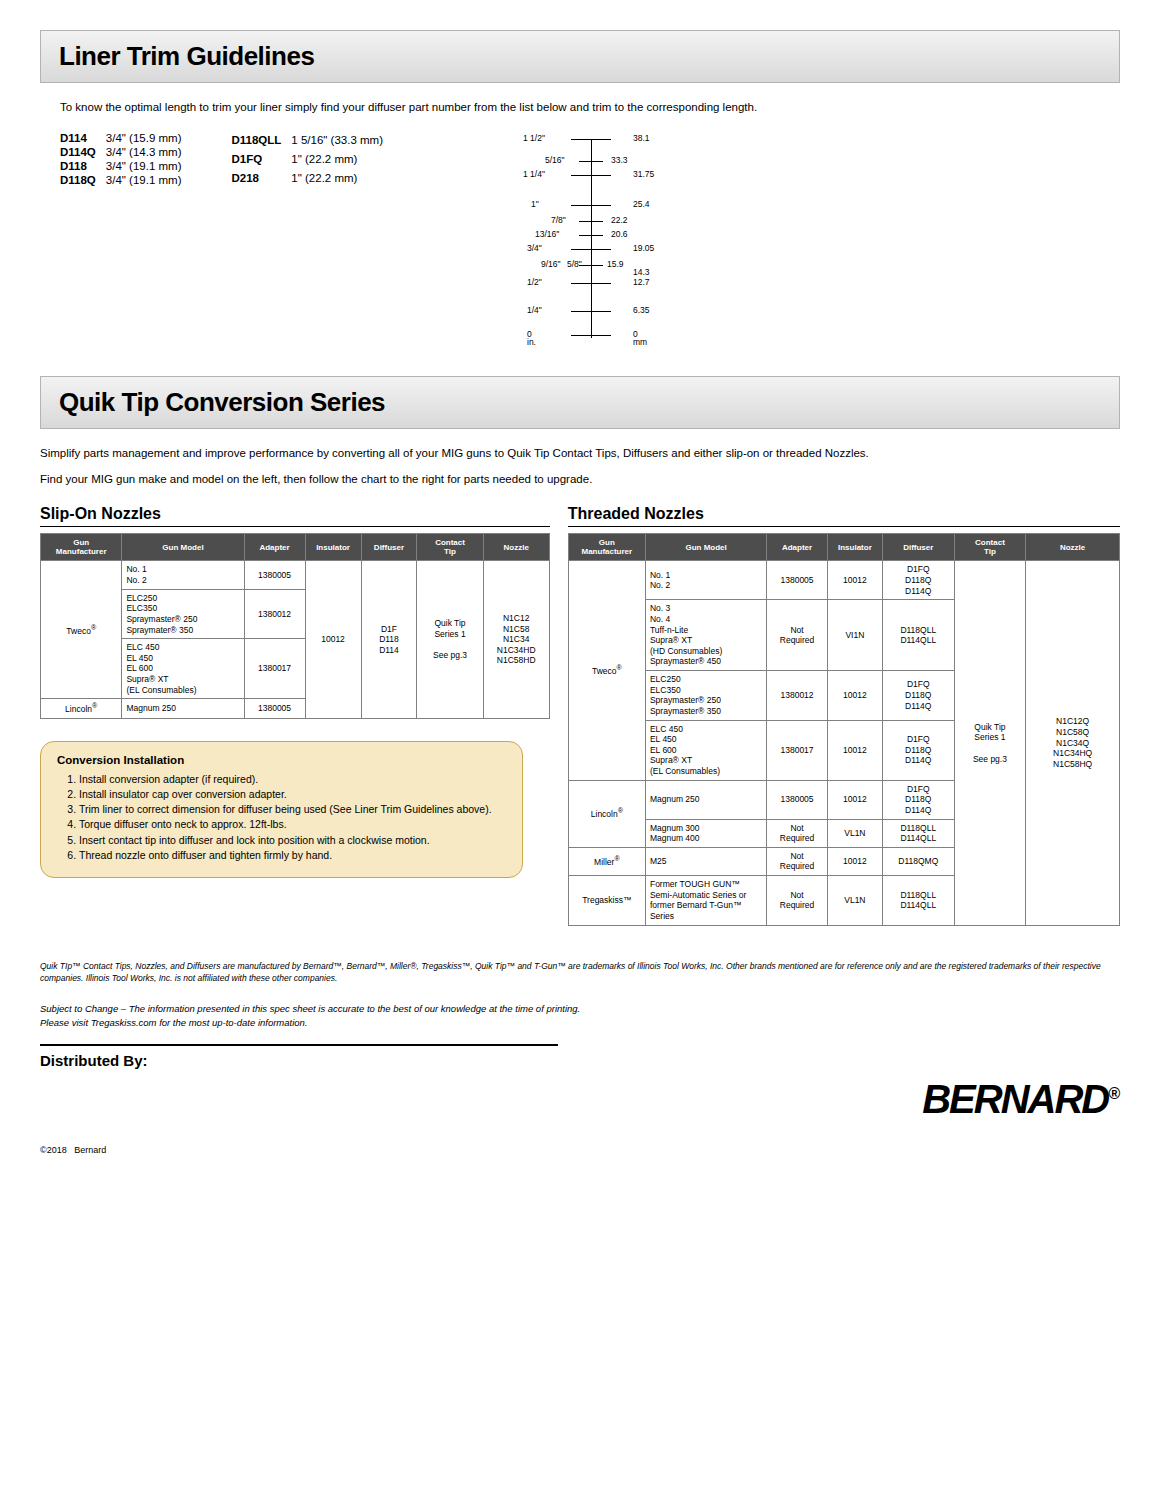Liner Trim Guidelines
To know the optimal length to trim your liner simply find your diffuser part number from the list below and trim to the corresponding length.
| D114 | 3/4" (15.9 mm) |
| D114Q | 3/4" (14.3 mm) |
| D118 | 3/4" (19.1 mm) |
| D118Q | 3/4" (19.1 mm) |
| D118QLL | 1 5/16" (33.3 mm) |
| D1FQ | 1" (22.2 mm) |
| D218 | 1" (22.2 mm) |
1 1/2"
38.1
5/16"
33.3
1 1/4"
31.75
1"
25.4
7/8"
22.2
13/16"
20.6
3/4"
19.05
9/16"
5/8"
15.9
14.3
1/2"
12.7
1/4"
6.35
0
in.
0
mm
Quik Tip Conversion Series
Simplify parts management and improve performance by converting all of your MIG guns to Quik Tip Contact Tips, Diffusers and either slip-on or threaded Nozzles.
Find your MIG gun make and model on the left, then follow the chart to the right for parts needed to upgrade.
Slip-On Nozzles
| Gun Manufacturer | Gun Model | Adapter | Insulator | Diffuser | Contact Tip | Nozzle |
| --- | --- | --- | --- | --- | --- | --- |
| Tweco ® | No. 1 No. 2 | 1380005 | 10012 | D1F D118 D114 | Quik Tip Series 1 See pg.3 | N1C12 N1C58 N1C34 N1C34HD N1C58HD |
| ELC250 ELC350 Spraymaster® 250 Spraymater® 350 | 1380012 |
| ELC 450 EL 450 EL 600 Supra® XT (EL Consumables) | 1380017 |
| Lincoln ® | Magnum 250 | 1380005 |
Conversion Installation
Install conversion adapter (if required).
Install insulator cap over conversion adapter.
Trim liner to correct dimension for diffuser being used (See Liner Trim Guidelines above).
Torque diffuser onto neck to approx. 12ft-lbs.
Insert contact tip into diffuser and lock into position with a clockwise motion.
Thread nozzle onto diffuser and tighten firmly by hand.
Threaded Nozzles
| Gun Manufacturer | Gun Model | Adapter | Insulator | Diffuser | Contact Tip | Nozzle |
| --- | --- | --- | --- | --- | --- | --- |
| Tweco ® | No. 1 No. 2 | 1380005 | 10012 | D1FQ D118Q D114Q | Quik Tip Series 1 See pg.3 | N1C12Q N1C58Q N1C34Q N1C34HQ N1C58HQ |
| No. 3 No. 4 Tuff-n-Lite Supra® XT (HD Consumables) Spraymaster® 450 | Not Required | VI1N | D118QLL D114QLL |
| ELC250 ELC350 Spraymaster® 250 Spraymaster® 350 | 1380012 | 10012 | D1FQ D118Q D114Q |
| ELC 450 EL 450 EL 600 Supra® XT (EL Consumables) | 1380017 | 10012 | D1FQ D118Q D114Q |
| Lincoln ® | Magnum 250 | 1380005 | 10012 | D1FQ D118Q D114Q |
| Magnum 300 Magnum 400 | Not Required | VL1N | D118QLL D114QLL |
| Miller ® | M25 | Not Required | 10012 | D118QMQ |
| Tregaskiss™ | Former TOUGH GUN™ Semi-Automatic Series or former Bernard T-Gun™ Series | Not Required | VL1N | D118QLL D114QLL |
Quik TIp™ Contact Tips, Nozzles, and Diffusers are manufactured by Bernard™, Bernard™, Miller®, Tregaskiss™, Quik Tip™ and T-Gun™ are trademarks of Illinois Tool Works, Inc. Other brands mentioned are for reference only and are the registered trademarks of their respective companies. Illinois Tool Works, Inc. is not affiliated with these other companies.
Subject to Change – The information presented in this spec sheet is accurate to the best of our knowledge at the time of printing.
Please visit Tregaskiss.com for the most up-to-date information.
Distributed By:
BERNARD®
©2018 Bernard